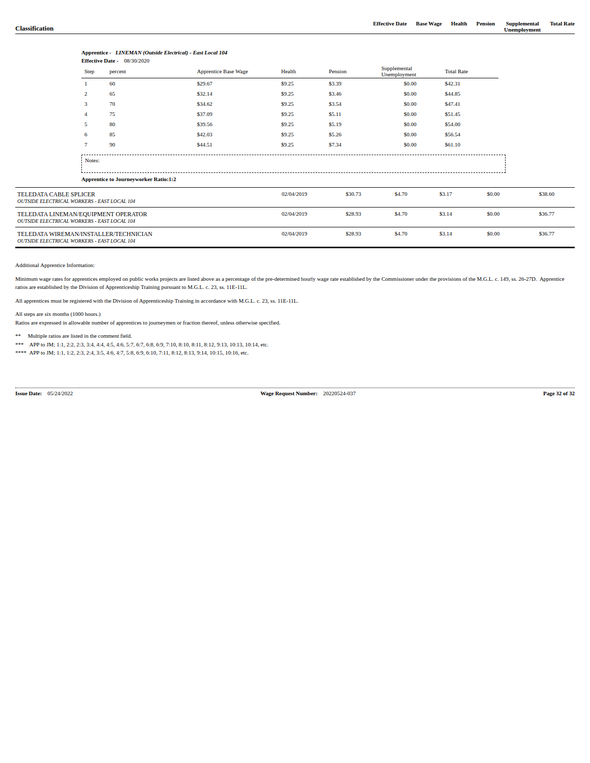Classification
Effective Date Base Wage Health Pension Supplemental
Unemployment Total Rate
Apprentice - LINEMAN (Outside Electrical) - East Local 104
Effective Date - 08/30/2020
| Step | percent | Apprentice Base Wage | Health | Pension | Supplemental Unemployment | Total Rate |
| --- | --- | --- | --- | --- | --- | --- |
| 1 | 60 | $29.67 | $9.25 | $3.39 | $0.00 | $42.31 |
| 2 | 65 | $32.14 | $9.25 | $3.46 | $0.00 | $44.85 |
| 3 | 70 | $34.62 | $9.25 | $3.54 | $0.00 | $47.41 |
| 4 | 75 | $37.09 | $9.25 | $5.11 | $0.00 | $51.45 |
| 5 | 80 | $39.56 | $9.25 | $5.19 | $0.00 | $54.00 |
| 6 | 85 | $42.03 | $9.25 | $5.26 | $0.00 | $56.54 |
| 7 | 90 | $44.51 | $9.25 | $7.34 | $0.00 | $61.10 |
Notes:
Apprentice to Journeyworker Ratio:1:2
| TELEDATA CABLE SPLICER OUTSIDE ELECTRICAL WORKERS - EAST LOCAL 104 | 02/04/2019 | $30.73 | $4.70 | $3.17 | $0.00 | $38.60 |
| TELEDATA LINEMAN/EQUIPMENT OPERATOR OUTSIDE ELECTRICAL WORKERS - EAST LOCAL 104 | 02/04/2019 | $28.93 | $4.70 | $3.14 | $0.00 | $36.77 |
| TELEDATA WIREMAN/INSTALLER/TECHNICIAN OUTSIDE ELECTRICAL WORKERS - EAST LOCAL 104 | 02/04/2019 | $28.93 | $4.70 | $3.14 | $0.00 | $36.77 |
Additional Apprentice Information:
Minimum wage rates for apprentices employed on public works projects are listed above as a percentage of the pre-determined hourly wage rate established by the Commissioner under the provisions of the M.G.L. c. 149, ss. 26-27D. Apprentice ratios are established by the Division of Apprenticeship Training pursuant to M.G.L. c. 23, ss. 11E-11L.
All apprentices must be registered with the Division of Apprenticeship Training in accordance with M.G.L. c. 23, ss. 11E-11L.
All steps are six months (1000 hours.)
Ratios are expressed in allowable number of apprentices to journeymen or fraction thereof, unless otherwise specified.
** Multiple ratios are listed in the comment field.
*** APP to JM; 1:1, 2:2, 2:3, 3:4, 4:4, 4:5, 4:6, 5:7, 6:7, 6:8, 6:9, 7:10, 8:10, 8:11, 8:12, 9:13, 10:13, 10:14, etc.
**** APP to JM; 1:1, 1:2, 2:3, 2:4, 3:5, 4:6, 4:7, 5:8, 6:9, 6:10, 7:11, 8:12, 8:13, 9:14, 10:15, 10:16, etc.
Issue Date: 05/24/2022
Wage Request Number: 20220524-037
Page 32 of 32